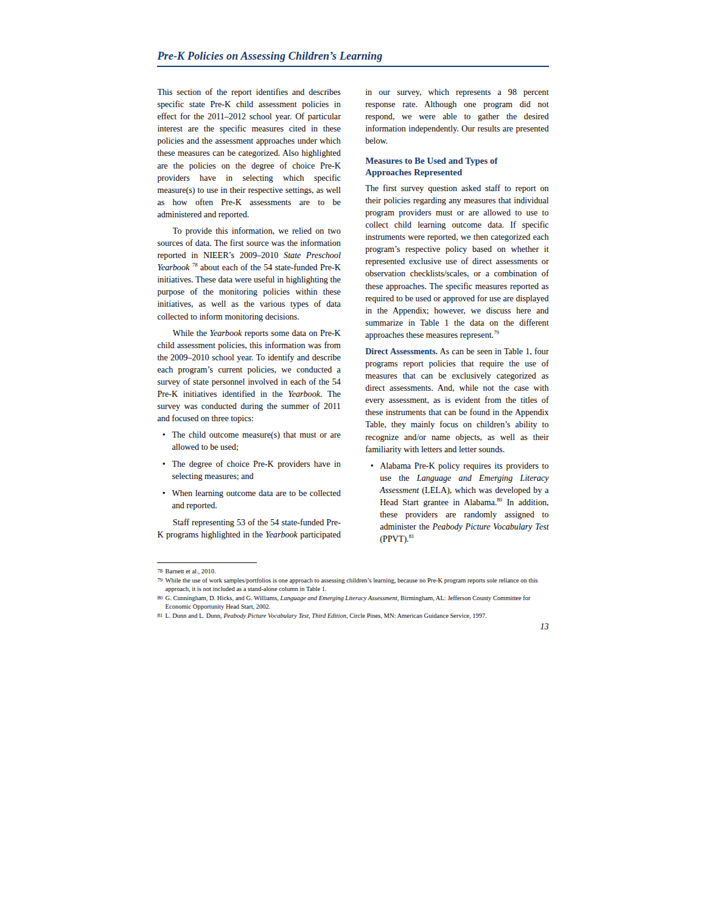Pre-K Policies on Assessing Children’s Learning
This section of the report identifies and describes specific state Pre-K child assessment policies in effect for the 2011–2012 school year. Of particular interest are the specific measures cited in these policies and the assessment approaches under which these measures can be categorized. Also highlighted are the policies on the degree of choice Pre-K providers have in selecting which specific measure(s) to use in their respective settings, as well as how often Pre-K assessments are to be administered and reported.
To provide this information, we relied on two sources of data. The first source was the information reported in NIEER’s 2009–2010 State Preschool Yearbook 78 about each of the 54 state-funded Pre-K initiatives. These data were useful in highlighting the purpose of the monitoring policies within these initiatives, as well as the various types of data collected to inform monitoring decisions.
While the Yearbook reports some data on Pre-K child assessment policies, this information was from the 2009–2010 school year. To identify and describe each program’s current policies, we conducted a survey of state personnel involved in each of the 54 Pre-K initiatives identified in the Yearbook. The survey was conducted during the summer of 2011 and focused on three topics:
The child outcome measure(s) that must or are allowed to be used;
The degree of choice Pre-K providers have in selecting measures; and
When learning outcome data are to be collected and reported.
Staff representing 53 of the 54 state-funded Pre-K programs highlighted in the Yearbook participated in our survey, which represents a 98 percent response rate. Although one program did not respond, we were able to gather the desired information independently. Our results are presented below.
Measures to Be Used and Types of
Approaches Represented
The first survey question asked staff to report on their policies regarding any measures that individual program providers must or are allowed to use to collect child learning outcome data. If specific instruments were reported, we then categorized each program’s respective policy based on whether it represented exclusive use of direct assessments or observation checklists/scales, or a combination of these approaches. The specific measures reported as required to be used or approved for use are displayed in the Appendix; however, we discuss here and summarize in Table 1 the data on the different approaches these measures represent.79
Direct Assessments. As can be seen in Table 1, four programs report policies that require the use of measures that can be exclusively categorized as direct assessments. And, while not the case with every assessment, as is evident from the titles of these instruments that can be found in the Appendix Table, they mainly focus on children’s ability to recognize and/or name objects, as well as their familiarity with letters and letter sounds.
Alabama Pre-K policy requires its providers to use the Language and Emerging Literacy Assessment (LELA), which was developed by a Head Start grantee in Alabama.80 In addition, these providers are randomly assigned to administer the Peabody Picture Vocabulary Test (PPVT).81
78 Barnett et al., 2010.
79 While the use of work samples/portfolios is one approach to assessing children’s learning, because no Pre-K program reports sole reliance on this approach, it is not included as a stand-alone column in Table 1.
80 G. Cunningham, D. Hicks, and G. Williams, Language and Emerging Literacy Assessment, Birmingham, AL: Jefferson County Committee for Economic Opportunity Head Start, 2002.
81 L. Dunn and L. Dunn, Peabody Picture Vocabulary Test, Third Edition, Circle Pines, MN: American Guidance Service, 1997.
13